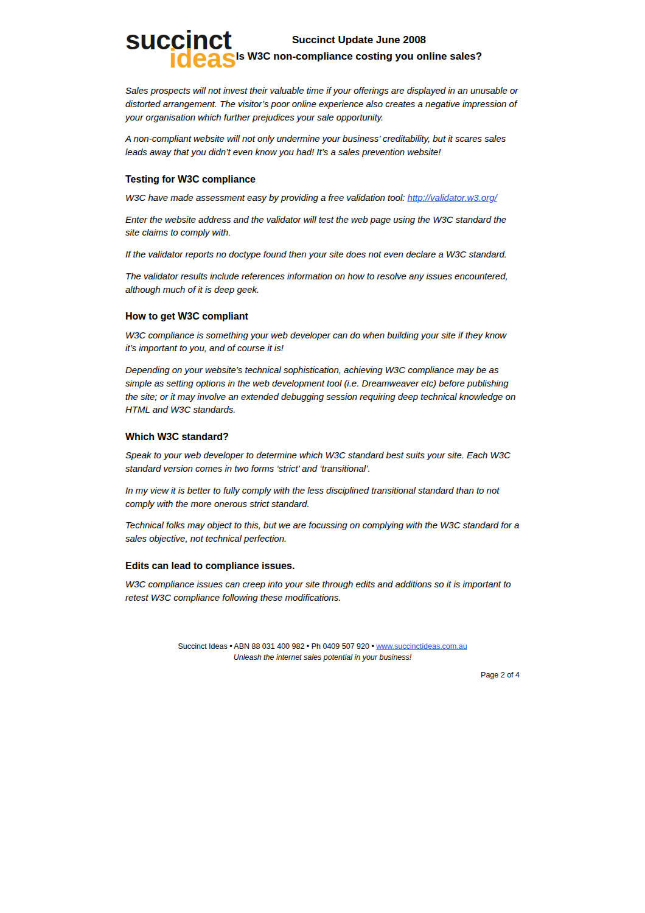succinct ideas
Succinct Update June 2008
Is W3C non-compliance costing you online sales?
Sales prospects will not invest their valuable time if your offerings are displayed in an unusable or distorted arrangement. The visitor’s poor online experience also creates a negative impression of your organisation which further prejudices your sale opportunity.
A non-compliant website will not only undermine your business’ creditability, but it scares sales leads away that you didn’t even know you had! It’s a sales prevention website!
Testing for W3C compliance
W3C have made assessment easy by providing a free validation tool: http://validator.w3.org/
Enter the website address and the validator will test the web page using the W3C standard the site claims to comply with.
If the validator reports no doctype found then your site does not even declare a W3C standard.
The validator results include references information on how to resolve any issues encountered, although much of it is deep geek.
How to get W3C compliant
W3C compliance is something your web developer can do when building your site if they know it’s important to you, and of course it is!
Depending on your website’s technical sophistication, achieving W3C compliance may be as simple as setting options in the web development tool (i.e. Dreamweaver etc) before publishing the site; or it may involve an extended debugging session requiring deep technical knowledge on HTML and W3C standards.
Which W3C standard?
Speak to your web developer to determine which W3C standard best suits your site. Each W3C standard version comes in two forms ‘strict’ and ‘transitional’.
In my view it is better to fully comply with the less disciplined transitional standard than to not comply with the more onerous strict standard.
Technical folks may object to this, but we are focussing on complying with the W3C standard for a sales objective, not technical perfection.
Edits can lead to compliance issues.
W3C compliance issues can creep into your site through edits and additions so it is important to retest W3C compliance following these modifications.
Succinct Ideas • ABN 88 031 400 982 • Ph 0409 507 920 • www.succinctideas.com.au
Unleash the internet sales potential in your business!
Page 2 of 4